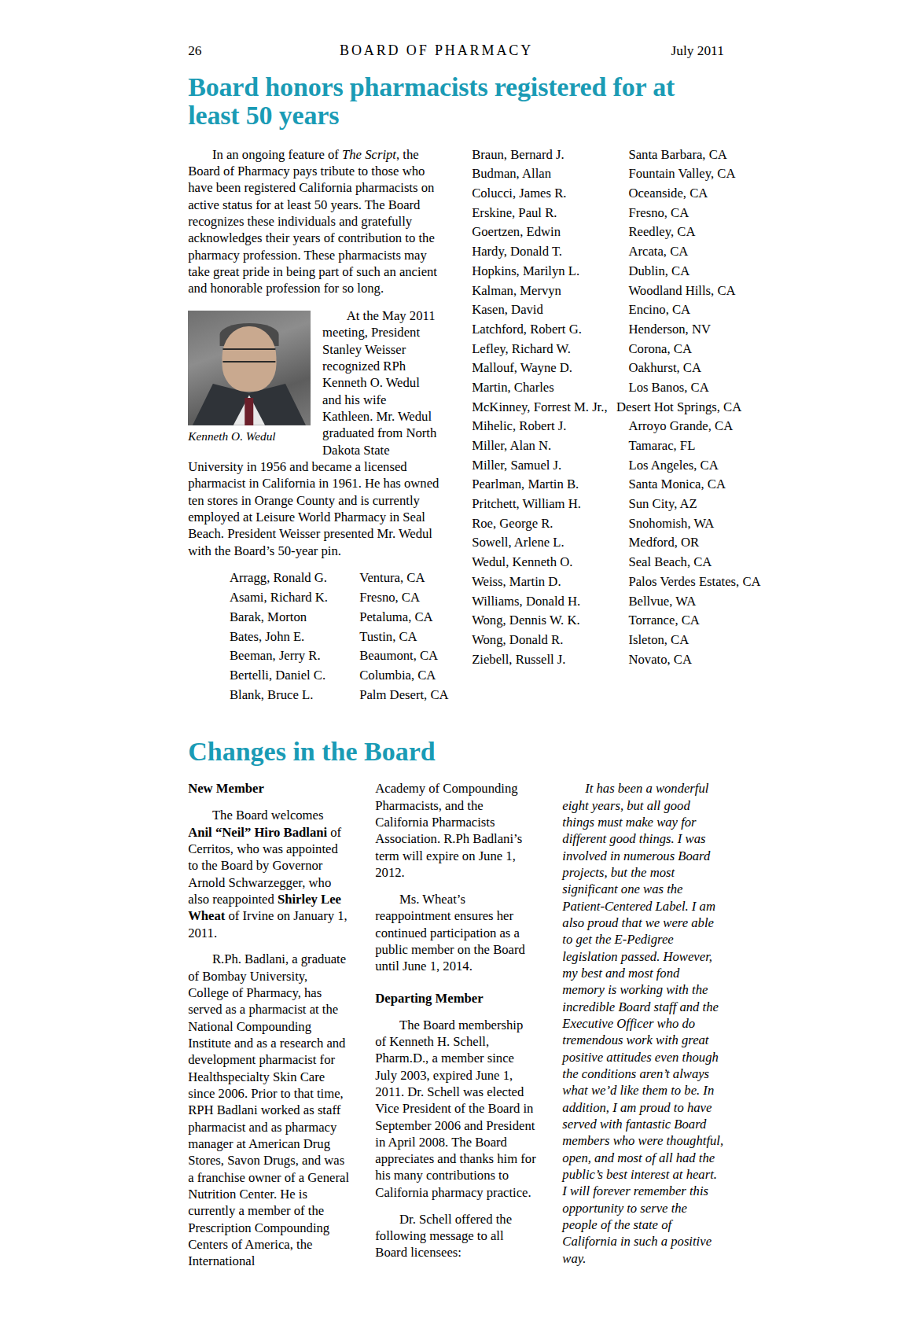26 BOARD OF PHARMACY July 2011
Board honors pharmacists registered for at least 50 years
In an ongoing feature of The Script, the Board of Pharmacy pays tribute to those who have been registered California pharmacists on active status for at least 50 years. The Board recognizes these individuals and gratefully acknowledges their years of contribution to the pharmacy profession. These pharmacists may take great pride in being part of such an ancient and honorable profession for so long.
Kenneth O. Wedul
At the May 2011 meeting, President Stanley Weisser recognized RPh Kenneth O. Wedul and his wife Kathleen. Mr. Wedul graduated from North Dakota State University in 1956 and became a licensed pharmacist in California in 1961. He has owned ten stores in Orange County and is currently employed at Leisure World Pharmacy in Seal Beach. President Weisser presented Mr. Wedul with the Board’s 50-year pin.
| Arragg, Ronald G. | Ventura, CA |
| Asami, Richard K. | Fresno, CA |
| Barak, Morton | Petaluma, CA |
| Bates, John E. | Tustin, CA |
| Beeman, Jerry R. | Beaumont, CA |
| Bertelli, Daniel C. | Columbia, CA |
| Blank, Bruce L. | Palm Desert, CA |
| Braun, Bernard J. | Santa Barbara, CA |
| Budman, Allan | Fountain Valley, CA |
| Colucci, James R. | Oceanside, CA |
| Erskine, Paul R. | Fresno, CA |
| Goertzen, Edwin | Reedley, CA |
| Hardy, Donald T. | Arcata, CA |
| Hopkins, Marilyn L. | Dublin, CA |
| Kalman, Mervyn | Woodland Hills, CA |
| Kasen, David | Encino, CA |
| Latchford, Robert G. | Henderson, NV |
| Lefley, Richard W. | Corona, CA |
| Mallouf, Wayne D. | Oakhurst, CA |
| Martin, Charles | Los Banos, CA |
| McKinney, Forrest M. Jr., | Desert Hot Springs, CA |
| Mihelic, Robert J. | Arroyo Grande, CA |
| Miller, Alan N. | Tamarac, FL |
| Miller, Samuel J. | Los Angeles, CA |
| Pearlman, Martin B. | Santa Monica, CA |
| Pritchett, William H. | Sun City, AZ |
| Roe, George R. | Snohomish, WA |
| Sowell, Arlene L. | Medford, OR |
| Wedul, Kenneth O. | Seal Beach, CA |
| Weiss, Martin D. | Palos Verdes Estates, CA |
| Williams, Donald H. | Bellvue, WA |
| Wong, Dennis W. K. | Torrance, CA |
| Wong, Donald R. | Isleton, CA |
| Ziebell, Russell J. | Novato, CA |
Changes in the Board
New Member
The Board welcomes Anil “Neil” Hiro Badlani of Cerritos, who was appointed to the Board by Governor Arnold Schwarzegger, who also reappointed Shirley Lee Wheat of Irvine on January 1, 2011.
R.Ph. Badlani, a graduate of Bombay University, College of Pharmacy, has served as a pharmacist at the National Compounding Institute and as a research and development pharmacist for Healthspecialty Skin Care since 2006. Prior to that time, RPH Badlani worked as staff pharmacist and as pharmacy manager at American Drug Stores, Savon Drugs, and was a franchise owner of a General Nutrition Center. He is currently a member of the Prescription Compounding Centers of America, the International
Academy of Compounding Pharmacists, and the California Pharmacists Association. R.Ph Badlani’s term will expire on June 1, 2012.
Ms. Wheat’s reappointment ensures her continued participation as a public member on the Board until June 1, 2014.
Departing Member
The Board membership of Kenneth H. Schell, Pharm.D., a member since July 2003, expired June 1, 2011. Dr. Schell was elected Vice President of the Board in September 2006 and President in April 2008. The Board appreciates and thanks him for his many contributions to California pharmacy practice.
Dr. Schell offered the following message to all Board licensees:
It has been a wonderful eight years, but all good things must make way for different good things. I was involved in numerous Board projects, but the most significant one was the Patient-Centered Label. I am also proud that we were able to get the E-Pedigree legislation passed. However, my best and most fond memory is working with the incredible Board staff and the Executive Officer who do tremendous work with great positive attitudes even though the conditions aren’t always what we’d like them to be. In addition, I am proud to have served with fantastic Board members who were thoughtful, open, and most of all had the public’s best interest at heart. I will forever remember this opportunity to serve the people of the state of California in such a positive way.